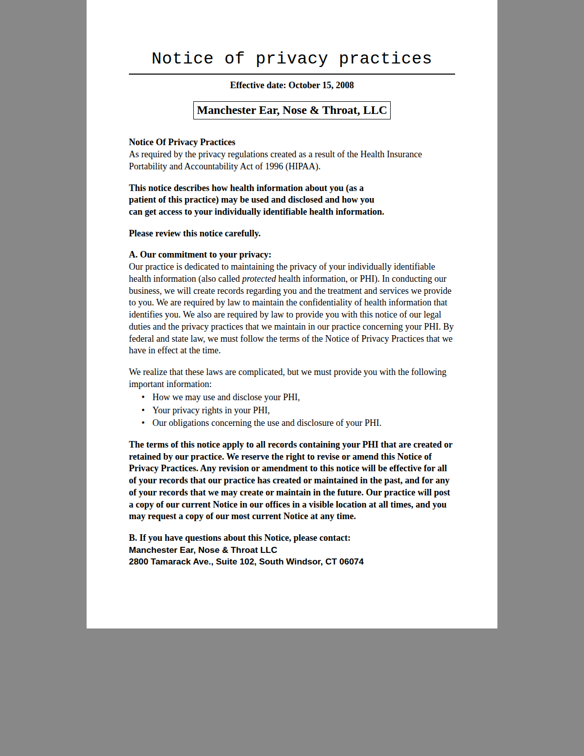Notice of privacy practices
Effective date: October 15, 2008
Manchester Ear, Nose & Throat, LLC
Notice Of Privacy Practices
As required by the privacy regulations created as a result of the Health Insurance Portability and Accountability Act of 1996 (HIPAA).
This notice describes how health information about you (as a
patient of this practice) may be used and disclosed and how you
can get access to your individually identifiable health information.
Please review this notice carefully.
A. Our commitment to your privacy:
Our practice is dedicated to maintaining the privacy of your individually identifiable health information (also called protected health information, or PHI). In conducting our business, we will create records regarding you and the treatment and services we provide to you. We are required by law to maintain the confidentiality of health information that identifies you. We also are required by law to provide you with this notice of our legal duties and the privacy practices that we maintain in our practice concerning your PHI. By federal and state law, we must follow the terms of the Notice of Privacy Practices that we have in effect at the time.
We realize that these laws are complicated, but we must provide you with the following important information:
How we may use and disclose your PHI,
Your privacy rights in your PHI,
Our obligations concerning the use and disclosure of your PHI.
The terms of this notice apply to all records containing your PHI that are created or retained by our practice. We reserve the right to revise or amend this Notice of Privacy Practices. Any revision or amendment to this notice will be effective for all of your records that our practice has created or maintained in the past, and for any of your records that we may create or maintain in the future. Our practice will post a copy of our current Notice in our offices in a visible location at all times, and you may request a copy of our most current Notice at any time.
B. If you have questions about this Notice, please contact:
Manchester Ear, Nose & Throat LLC
2800 Tamarack Ave., Suite 102, South Windsor, CT 06074